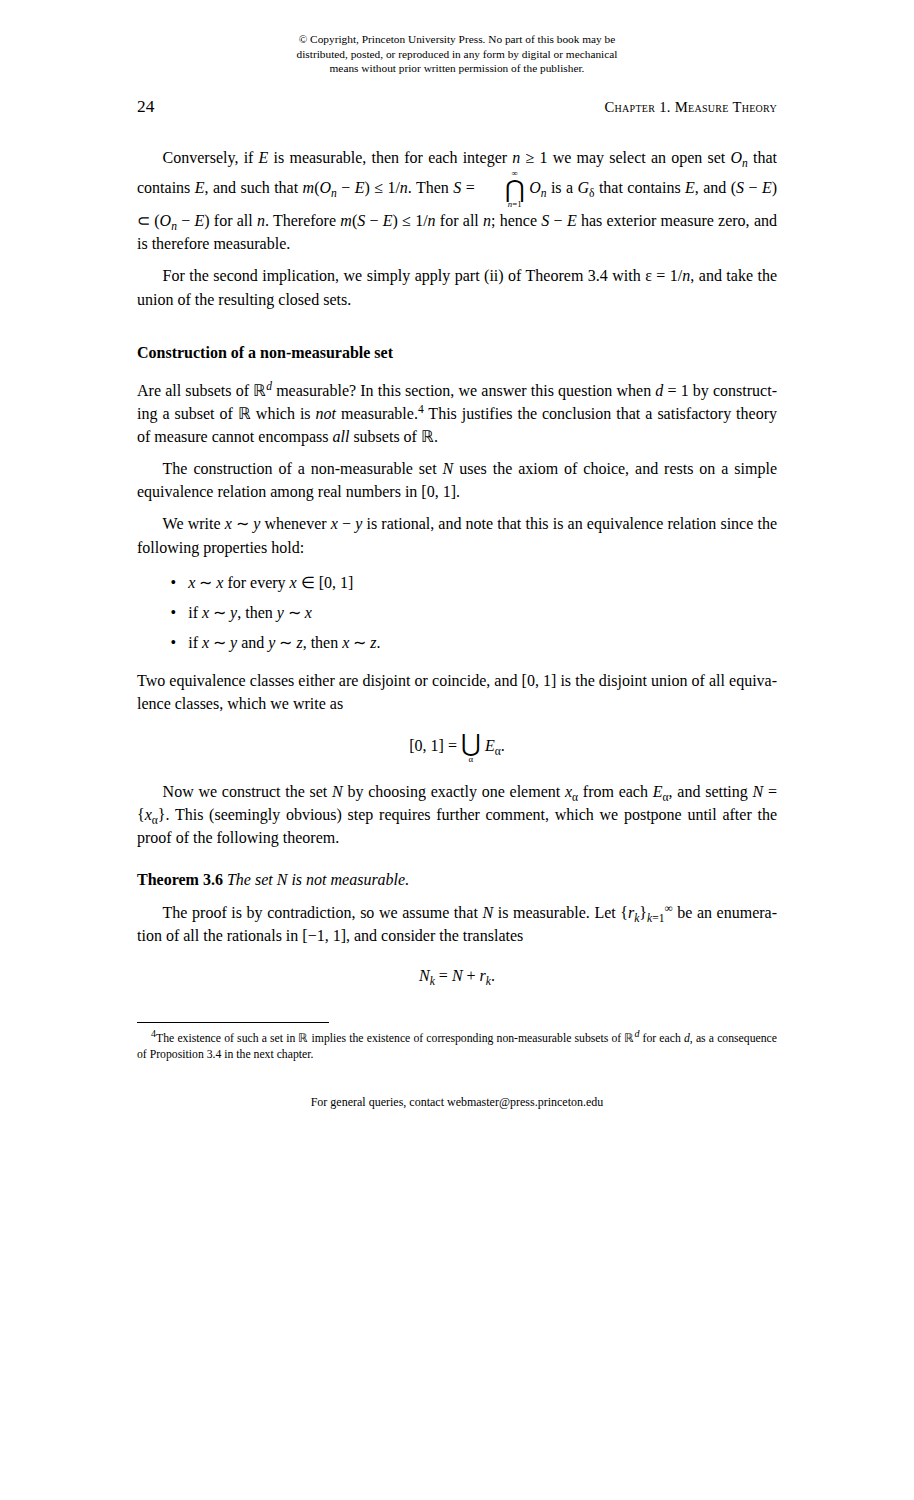© Copyright, Princeton University Press. No part of this book may be
distributed, posted, or reproduced in any form by digital or mechanical
means without prior written permission of the publisher.
24 Chapter 1. Measure Theory
Conversely, if E is measurable, then for each integer n ≥ 1 we may select an open set On that contains E, and such that m(On − E) ≤ 1/n. Then S = ∞⋂n=1 On is a Gδ that contains E, and (S − E) ⊂ (On − E) for all n. Therefore m(S − E) ≤ 1/n for all n; hence S − E has exterior measure zero, and is therefore measurable.
For the second implication, we simply apply part (ii) of Theorem 3.4 with ε = 1/n, and take the union of the resulting closed sets.
Construction of a non-measurable set
Are all subsets of ℝd measurable? In this section, we answer this question when d = 1 by constructing a subset of ℝ which is not measurable.4 This justifies the conclusion that a satisfactory theory of measure cannot encompass all subsets of ℝ.
The construction of a non-measurable set N uses the axiom of choice, and rests on a simple equivalence relation among real numbers in [0, 1].
We write x ∼ y whenever x − y is rational, and note that this is an equivalence relation since the following properties hold:
x ∼ x for every x ∈ [0, 1]
if x ∼ y, then y ∼ x
if x ∼ y and y ∼ z, then x ∼ z.
Two equivalence classes either are disjoint or coincide, and [0, 1] is the disjoint union of all equivalence classes, which we write as
[0, 1] = ⋃α Eα.
Now we construct the set N by choosing exactly one element xα from each Eα, and setting N = {xα}. This (seemingly obvious) step requires further comment, which we postpone until after the proof of the following theorem.
Theorem 3.6 The set N is not measurable.
The proof is by contradiction, so we assume that N is measurable. Let {rk}k=1∞ be an enumeration of all the rationals in [−1, 1], and consider the translates
Nk = N + rk.
4The existence of such a set in ℝ implies the existence of corresponding non-measurable subsets of ℝd for each d, as a consequence of Proposition 3.4 in the next chapter.
For general queries, contact webmaster@press.princeton.edu